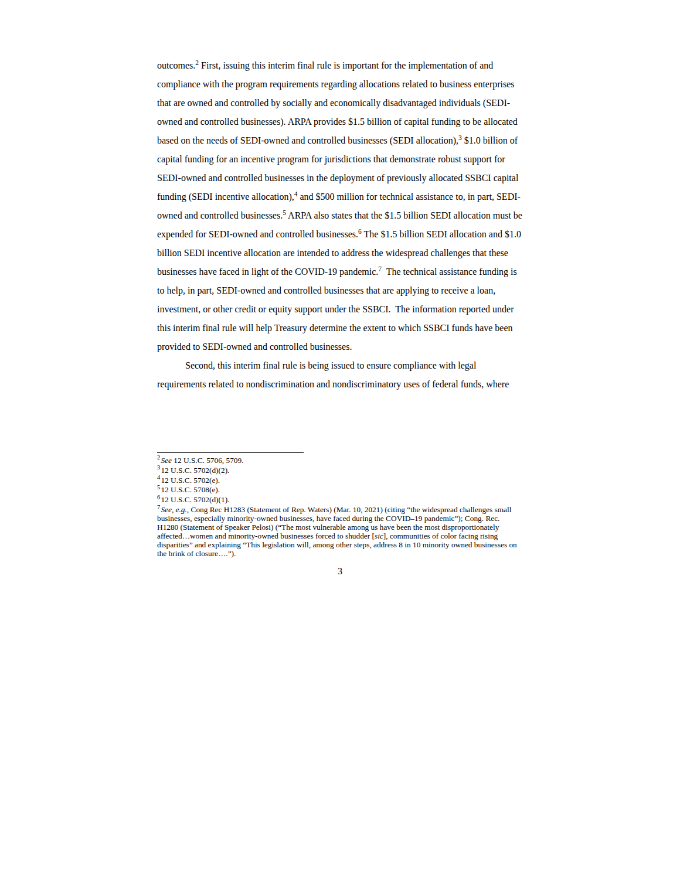outcomes.2 First, issuing this interim final rule is important for the implementation of and compliance with the program requirements regarding allocations related to business enterprises that are owned and controlled by socially and economically disadvantaged individuals (SEDI-owned and controlled businesses). ARPA provides $1.5 billion of capital funding to be allocated based on the needs of SEDI-owned and controlled businesses (SEDI allocation),3 $1.0 billion of capital funding for an incentive program for jurisdictions that demonstrate robust support for SEDI-owned and controlled businesses in the deployment of previously allocated SSBCI capital funding (SEDI incentive allocation),4 and $500 million for technical assistance to, in part, SEDI-owned and controlled businesses.5 ARPA also states that the $1.5 billion SEDI allocation must be expended for SEDI-owned and controlled businesses.6 The $1.5 billion SEDI allocation and $1.0 billion SEDI incentive allocation are intended to address the widespread challenges that these businesses have faced in light of the COVID-19 pandemic.7 The technical assistance funding is to help, in part, SEDI-owned and controlled businesses that are applying to receive a loan, investment, or other credit or equity support under the SSBCI. The information reported under this interim final rule will help Treasury determine the extent to which SSBCI funds have been provided to SEDI-owned and controlled businesses.
Second, this interim final rule is being issued to ensure compliance with legal requirements related to nondiscrimination and nondiscriminatory uses of federal funds, where
2 See 12 U.S.C. 5706, 5709.
312 U.S.C. 5702(d)(2).
412 U.S.C. 5702(e).
512 U.S.C. 5708(e).
612 U.S.C. 5702(d)(1).
7 See, e.g., Cong Rec H1283 (Statement of Rep. Waters) (Mar. 10, 2021) (citing “the widespread challenges small businesses, especially minority-owned businesses, have faced during the COVID–19 pandemic”); Cong. Rec. H1280 (Statement of Speaker Pelosi) (“The most vulnerable among us have been the most disproportionately affected…women and minority-owned businesses forced to shudder [sic], communities of color facing rising disparities” and explaining “This legislation will, among other steps, address 8 in 10 minority owned businesses on the brink of closure….”).
3